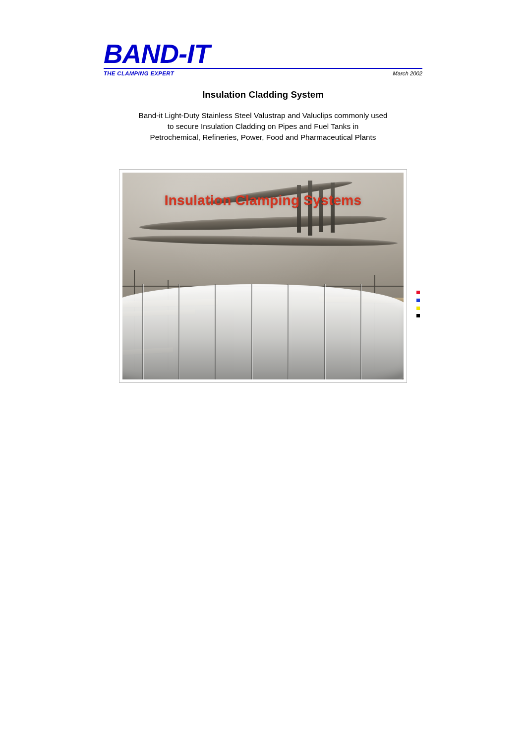BAND-IT
THE CLAMPING EXPERT March 2002
Insulation Cladding System
Band-it Light-Duty Stainless Steel Valustrap and Valuclips commonly used
to secure Insulation Cladding on Pipes and Fuel Tanks in
Petrochemical, Refineries, Power, Food and Pharmaceutical Plants
Insulation Clamping Systems